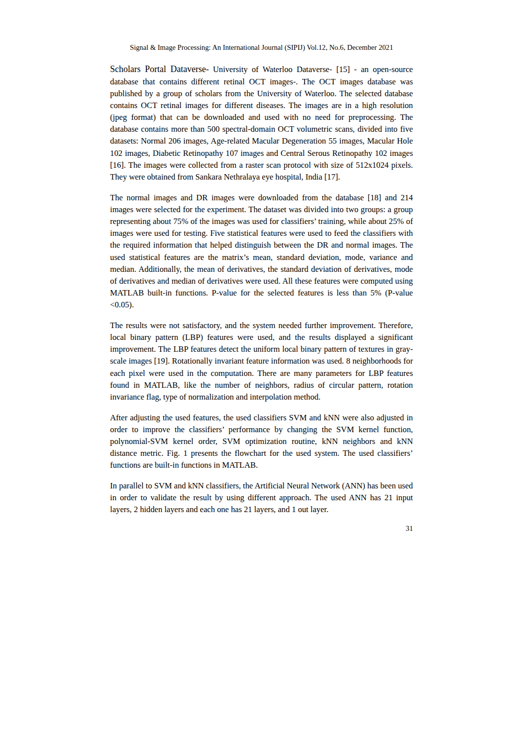Signal & Image Processing: An International Journal (SIPIJ) Vol.12, No.6, December 2021
Scholars Portal Dataverse- University of Waterloo Dataverse- [15] - an open-source database that contains different retinal OCT images-. The OCT images database was published by a group of scholars from the University of Waterloo. The selected database contains OCT retinal images for different diseases. The images are in a high resolution (jpeg format) that can be downloaded and used with no need for preprocessing. The database contains more than 500 spectral-domain OCT volumetric scans, divided into five datasets: Normal 206 images, Age-related Macular Degeneration 55 images, Macular Hole 102 images, Diabetic Retinopathy 107 images and Central Serous Retinopathy 102 images [16]. The images were collected from a raster scan protocol with size of 512x1024 pixels. They were obtained from Sankara Nethralaya eye hospital, India [17].
The normal images and DR images were downloaded from the database [18] and 214 images were selected for the experiment. The dataset was divided into two groups: a group representing about 75% of the images was used for classifiers’ training, while about 25% of images were used for testing. Five statistical features were used to feed the classifiers with the required information that helped distinguish between the DR and normal images. The used statistical features are the matrix’s mean, standard deviation, mode, variance and median. Additionally, the mean of derivatives, the standard deviation of derivatives, mode of derivatives and median of derivatives were used. All these features were computed using MATLAB built-in functions. P-value for the selected features is less than 5% (P-value <0.05).
The results were not satisfactory, and the system needed further improvement. Therefore, local binary pattern (LBP) features were used, and the results displayed a significant improvement. The LBP features detect the uniform local binary pattern of textures in gray-scale images [19]. Rotationally invariant feature information was used. 8 neighborhoods for each pixel were used in the computation. There are many parameters for LBP features found in MATLAB, like the number of neighbors, radius of circular pattern, rotation invariance flag, type of normalization and interpolation method.
After adjusting the used features, the used classifiers SVM and kNN were also adjusted in order to improve the classifiers’ performance by changing the SVM kernel function, polynomial-SVM kernel order, SVM optimization routine, kNN neighbors and kNN distance metric. Fig. 1 presents the flowchart for the used system. The used classifiers’ functions are built-in functions in MATLAB.
In parallel to SVM and kNN classifiers, the Artificial Neural Network (ANN) has been used in order to validate the result by using different approach. The used ANN has 21 input layers, 2 hidden layers and each one has 21 layers, and 1 out layer.
31